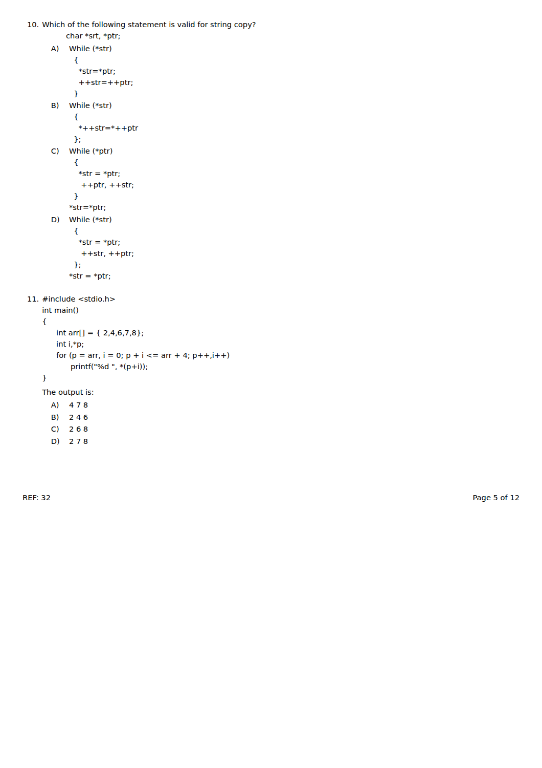Which of the following statement is valid for string copy?
char *srt, *ptr;
While (*str)
  {
    *str=*ptr;
    ++str=++ptr;
  }
While (*str)
  {
    *++str=*++ptr
  };
While (*ptr)
  {
    *str = *ptr;
     ++ptr, ++str;
  }
*str=*ptr;
While (*str)
  {
    *str = *ptr;
     ++str, ++ptr;
  };
*str = *ptr;
#include <stdio.h>
int main()
{
      int arr[] = { 2,4,6,7,8};
      int i,*p;
      for (p = arr, i = 0; p + i <= arr + 4; p++,i++)
            printf("%d ", *(p+i));
}
The output is:
4 7 8
2 4 6
2 6 8
2 7 8
REF: 32 Page 5 of 12